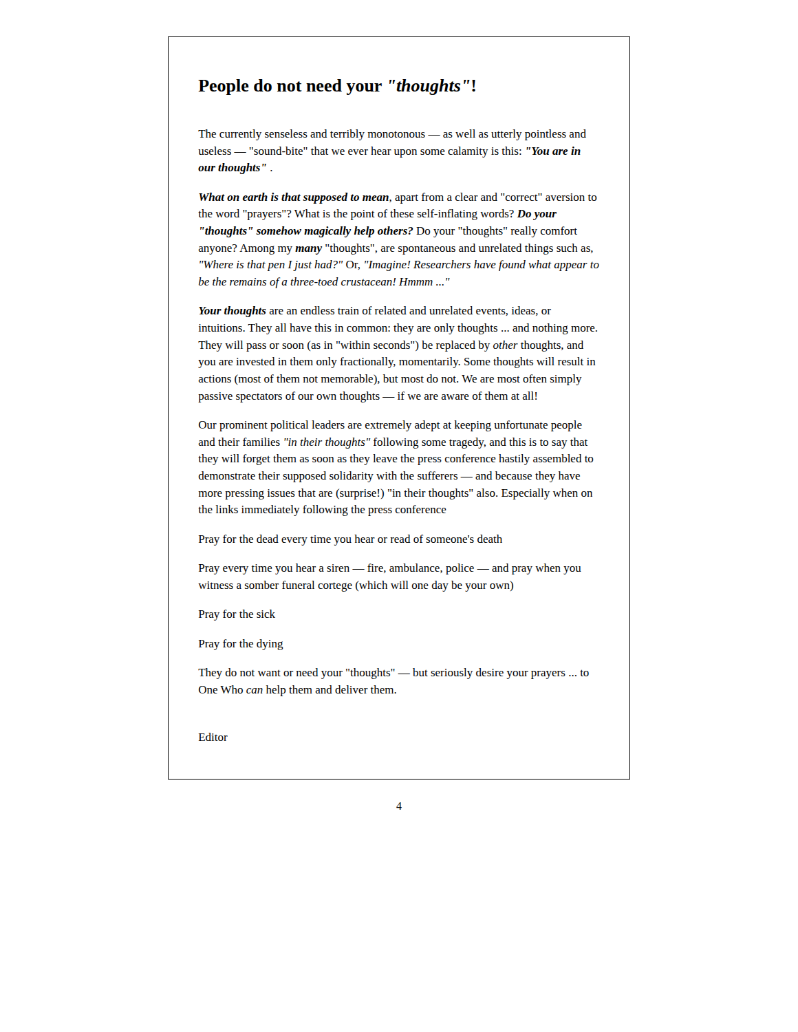People do not need your "thoughts"!
The currently senseless and terribly monotonous — as well as utterly pointless and useless — "sound-bite" that we ever hear upon some calamity is this: "You are in our thoughts" .
What on earth is that supposed to mean, apart from a clear and "correct" aversion to the word "prayers"? What is the point of these self-inflating words? Do your "thoughts" somehow magically help others? Do your "thoughts" really comfort anyone? Among my many "thoughts", are spontaneous and unrelated things such as, "Where is that pen I just had?" Or, "Imagine! Researchers have found what appear to be the remains of a three-toed crustacean! Hmmm ..."
Your thoughts are an endless train of related and unrelated events, ideas, or intuitions. They all have this in common: they are only thoughts ... and nothing more. They will pass or soon (as in "within seconds") be replaced by other thoughts, and you are invested in them only fractionally, momentarily. Some thoughts will result in actions (most of them not memorable), but most do not. We are most often simply passive spectators of our own thoughts — if we are aware of them at all!
Our prominent political leaders are extremely adept at keeping unfortunate people and their families "in their thoughts" following some tragedy, and this is to say that they will forget them as soon as they leave the press conference hastily assembled to demonstrate their supposed solidarity with the sufferers — and because they have more pressing issues that are (surprise!) "in their thoughts" also. Especially when on the links immediately following the press conference
Pray for the dead every time you hear or read of someone's death
Pray every time you hear a siren — fire, ambulance, police — and pray when you witness a somber funeral cortege (which will one day be your own)
Pray for the sick
Pray for the dying
They do not want or need your "thoughts" — but seriously desire your prayers ... to One Who can help them and deliver them.
Editor
4